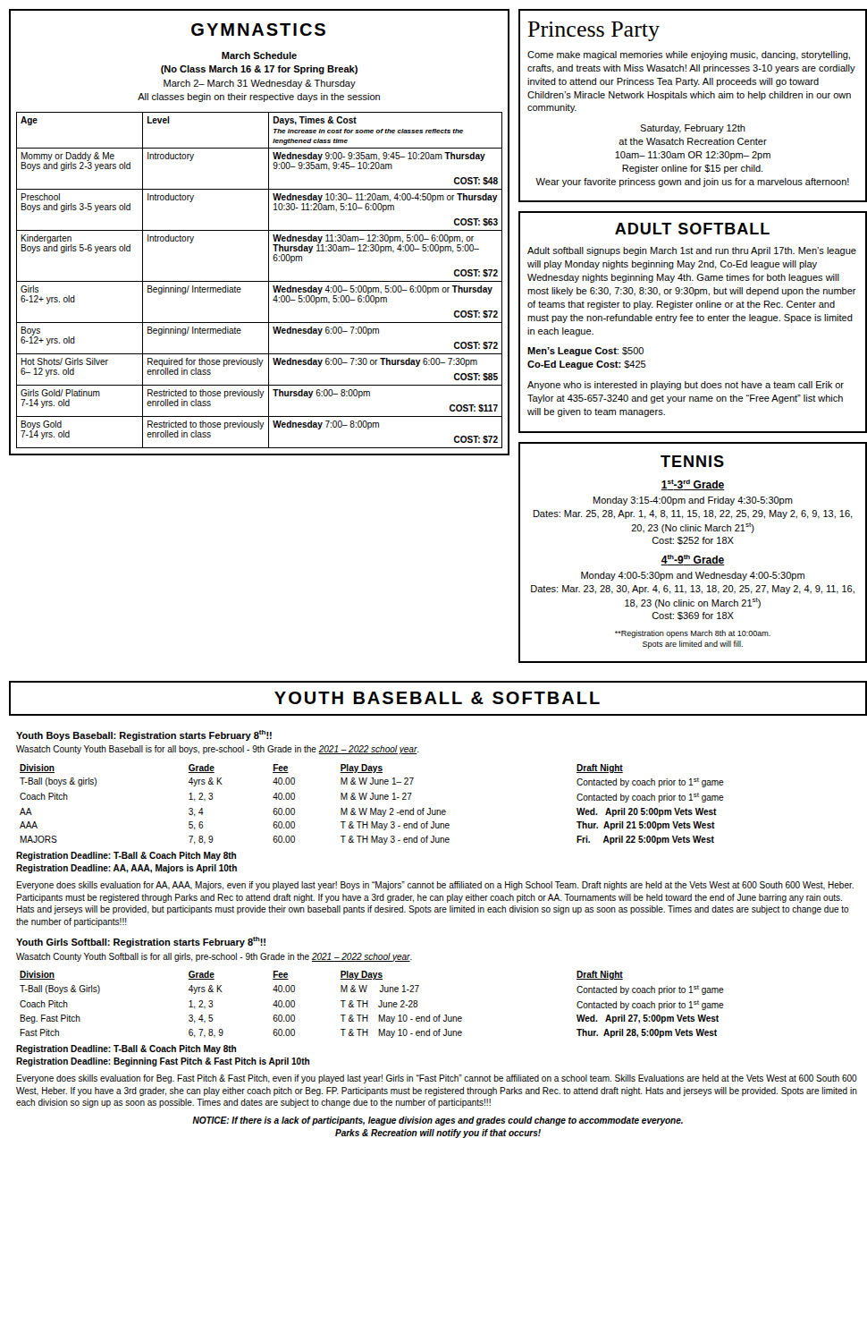GYMNASTICS
March Schedule (No Class March 16 & 17 for Spring Break) March 2– March 31 Wednesday & Thursday
All classes begin on their respective days in the session
| Age | Level | Days, Times & Cost The increase in cost for some of the classes reflects the lengthened class time |
| --- | --- | --- |
| Mommy or Daddy & Me Boys and girls 2-3 years old | Introductory | Wednesday 9:00- 9:35am, 9:45– 10:20am Thursday 9:00– 9:35am, 9:45– 10:20am COST: $48 |
| Preschool Boys and girls 3-5 years old | Introductory | Wednesday 10:30– 11:20am, 4:00-4:50pm or Thursday 10:30- 11:20am, 5:10– 6:00pm COST: $63 |
| Kindergarten Boys and girls 5-6 years old | Introductory | Wednesday 11:30am– 12:30pm, 5:00– 6:00pm, or Thursday 11:30am– 12:30pm, 4:00– 5:00pm, 5:00– 6:00pm COST: $72 |
| Girls 6-12+ yrs. old | Beginning/ Intermediate | Wednesday 4:00– 5:00pm, 5:00– 6:00pm or Thursday 4:00– 5:00pm, 5:00– 6:00pm COST: $72 |
| Boys 6-12+ yrs. old | Beginning/ Intermediate | Wednesday 6:00– 7:00pm COST: $72 |
| Hot Shots/ Girls Silver 6– 12 yrs. old | Required for those previously enrolled in class | Wednesday 6:00– 7:30 or Thursday 6:00– 7:30pm COST: $85 |
| Girls Gold/ Platinum 7-14 yrs. old | Restricted to those previously enrolled in class | Thursday 6:00– 8:00pm COST: $117 |
| Boys Gold 7-14 yrs. old | Restricted to those previously enrolled in class | Wednesday 7:00– 8:00pm COST: $72 |
Princess Party
Come make magical memories while enjoying music, dancing, storytelling, crafts, and treats with Miss Wasatch! All princesses 3-10 years are cordially invited to attend our Princess Tea Party. All proceeds will go toward Children’s Miracle Network Hospitals which aim to help children in our own community.
Saturday, February 12th
at the Wasatch Recreation Center
10am– 11:30am OR 12:30pm– 2pm
Register online for $15 per child.
Wear your favorite princess gown and join us for a marvelous afternoon!
ADULT SOFTBALL
Adult softball signups begin March 1st and run thru April 17th. Men’s league will play Monday nights beginning May 2nd, Co-Ed league will play Wednesday nights beginning May 4th. Game times for both leagues will most likely be 6:30, 7:30, 8:30, or 9:30pm, but will depend upon the number of teams that register to play. Register online or at the Rec. Center and must pay the non-refundable entry fee to enter the league. Space is limited in each league.
Men’s League Cost: $500
Co-Ed League Cost: $425
Anyone who is interested in playing but does not have a team call Erik or Taylor at 435-657-3240 and get your name on the “Free Agent” list which will be given to team managers.
TENNIS
1st-3rd Grade
Monday 3:15-4:00pm and Friday 4:30-5:30pm
Dates: Mar. 25, 28, Apr. 1, 4, 8, 11, 15, 18, 22, 25, 29, May 2, 6, 9, 13, 16, 20, 23 (No clinic March 21st)
Cost: $252 for 18X
4th-9th Grade
Monday 4:00-5:30pm and Wednesday 4:00-5:30pm
Dates: Mar. 23, 28, 30, Apr. 4, 6, 11, 13, 18, 20, 25, 27, May 2, 4, 9, 11, 16, 18, 23 (No clinic on March 21st)
Cost: $369 for 18X
**Registration opens March 8th at 10:00am.
Spots are limited and will fill.
YOUTH BASEBALL & SOFTBALL
Youth Boys Baseball: Registration starts February 8th!!
Wasatch County Youth Baseball is for all boys, pre-school - 9th Grade in the 2021 – 2022 school year.
| Division | Grade | Fee | Play Days | Draft Night |
| --- | --- | --- | --- | --- |
| T-Ball (boys & girls) | 4yrs & K | 40.00 | M & W June 1– 27 | Contacted by coach prior to 1 st game |
| Coach Pitch | 1, 2, 3 | 40.00 | M & W June 1- 27 | Contacted by coach prior to 1 st game |
| AA | 3, 4 | 60.00 | M & W May 2 -end of June | Wed. April 20 5:00pm Vets West |
| AAA | 5, 6 | 60.00 | T & TH May 3 - end of June | Thur. April 21 5:00pm Vets West |
| MAJORS | 7, 8, 9 | 60.00 | T & TH May 3 - end of June | Fri. April 22 5:00pm Vets West |
Registration Deadline: T-Ball & Coach Pitch May 8th
Registration Deadline: AA, AAA, Majors is April 10th
Everyone does skills evaluation for AA, AAA, Majors, even if you played last year! Boys in “Majors” cannot be affiliated on a High School Team. Draft nights are held at the Vets West at 600 South 600 West, Heber. Participants must be registered through Parks and Rec to attend draft night. If you have a 3rd grader, he can play either coach pitch or AA. Tournaments will be held toward the end of June barring any rain outs. Hats and jerseys will be provided, but participants must provide their own baseball pants if desired. Spots are limited in each division so sign up as soon as possible. Times and dates are subject to change due to the number of participants!!!
Youth Girls Softball: Registration starts February 8th!!
Wasatch County Youth Softball is for all girls, pre-school - 9th Grade in the 2021 – 2022 school year.
| Division | Grade | Fee | Play Days | Draft Night |
| --- | --- | --- | --- | --- |
| T-Ball (Boys & Girls) | 4yrs & K | 40.00 | M & W June 1-27 | Contacted by coach prior to 1 st game |
| Coach Pitch | 1, 2, 3 | 40.00 | T & TH June 2-28 | Contacted by coach prior to 1 st game |
| Beg. Fast Pitch | 3, 4, 5 | 60.00 | T & TH May 10 - end of June | Wed. April 27, 5:00pm Vets West |
| Fast Pitch | 6, 7, 8, 9 | 60.00 | T & TH May 10 - end of June | Thur. April 28, 5:00pm Vets West |
Registration Deadline: T-Ball & Coach Pitch May 8th
Registration Deadline: Beginning Fast Pitch & Fast Pitch is April 10th
Everyone does skills evaluation for Beg. Fast Pitch & Fast Pitch, even if you played last year! Girls in “Fast Pitch” cannot be affiliated on a school team. Skills Evaluations are held at the Vets West at 600 South 600 West, Heber. If you have a 3rd grader, she can play either coach pitch or Beg. FP. Participants must be registered through Parks and Rec. to attend draft night. Hats and jerseys will be provided. Spots are limited in each division so sign up as soon as possible. Times and dates are subject to change due to the number of participants!!!
NOTICE: If there is a lack of participants, league division ages and grades could change to accommodate everyone.
Parks & Recreation will notify you if that occurs!